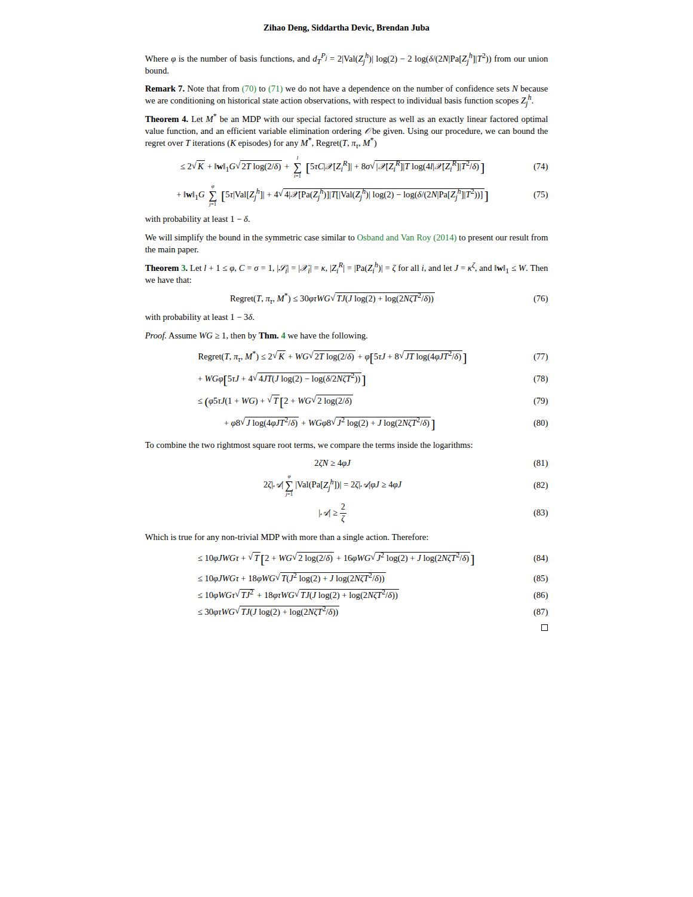Zihao Deng, Siddartha Devic, Brendan Juba
Where φ is the number of basis functions, and dTPj = 2|Val(Zjh)| log(2) − 2 log(δ/(2N|Pa[Zjh]|T2)) from our union bound.
Remark 7. Note that from (70) to (71) we do not have a dependence on the number of confidence sets N because we are conditioning on historical state action observations, with respect to individual basis function scopes Zjh.
Theorem 4. Let M* be an MDP with our special factored structure as well as an exactly linear factored optimal value function, and an efficient variable elimination ordering 𝒪 be given. Using our procedure, we can bound the regret over T iterations (K episodes) for any M*, Regret(T, πτ, M*)
≤ 2K + ‖w‖1G 2T log(2/δ) + l∑i=1 [5τC|𝒳[ZiR]| + 8σ|𝒳[ZiR]|T log(4l|𝒳[ZiR]|T2/δ)]
(74)
+ ‖w‖1G φ∑j=1 [5τ|Val[Zjh]| + 44|𝒳[Pa(Zjh)]|T[|Val(Zjh)| log(2) − log(δ/(2N|Pa[Zjh]|T2))]]
(75)
with probability at least 1 − δ.
We will simplify the bound in the symmetric case similar to Osband and Van Roy (2014) to present our result from the main paper.
Theorem 3. Let l + 1 ≤ φ, C = σ = 1, |𝒮i| = |𝒳i| = κ, |ZiR| = |Pa(Zih)| = ζ for all i, and let J = κζ, and ‖w‖1 ≤ W. Then we have that:
Regret(T, πτ, M*) ≤ 30φτWG TJ(J log(2) + log(2NζT2/δ))
(76)
with probability at least 1 − 3δ.
Proof. Assume WG ≥ 1, then by Thm. 4 we have the following.
Regret(T, πτ, M*) ≤ 2K + WG 2T log(2/δ) + φ[5τJ + 8JT log(4φJT2/δ)]
(77)
+ WGφ[5τJ + 44JT(J log(2) − log(δ/2NζT2))]
(78)
≤ (φ5τJ(1 + WG) + T[2 + WG 2 log(2/δ)
(79)
+ φ8J log(4φJT2/δ) + WGφ8J2 log(2) + J log(2NζT2/δ)]
(80)
To combine the two rightmost square root terms, we compare the terms inside the logarithms:
2ζN ≥ 4φJ
(81)
2ζ|𝒜|φ∑j=1|Val(Pa[Zjh])| = 2ζ|𝒜|φJ ≥ 4φJ
(82)
|𝒜| ≥ 2 ζ
(83)
Which is true for any non-trivial MDP with more than a single action. Therefore:
≤ 10φJWGτ + T[2 + WG 2 log(2/δ) + 16φWG J2 log(2) + J log(2NζT2/δ)]
(84)
≤ 10φJWGτ + 18φWG T(J2 log(2) + J log(2NζT2/δ))
(85)
≤ 10φWGτ TJ2 + 18φτWG TJ(J log(2) + log(2NζT2/δ))
(86)
≤ 30φτWG TJ(J log(2) + log(2NζT2/δ))
(87)